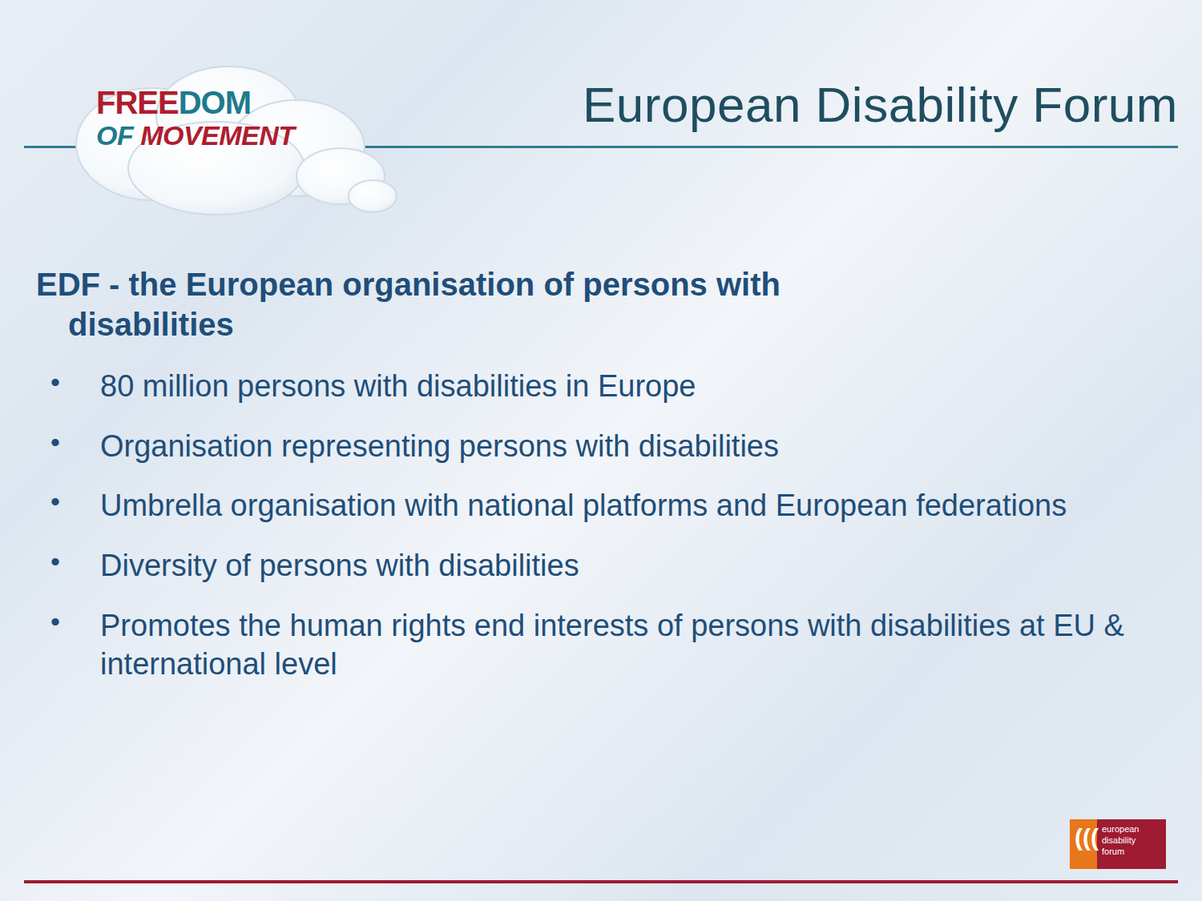European Disability Forum
FREE DOM
OF MOVEMENT
EDF - the European organisation of persons withdisabilities
80 million persons with disabilities in Europe
Organisation representing persons with disabilities
Umbrella organisation with national platforms and European federations
Diversity of persons with disabilities
Promotes the human rights end interests of persons with disabilities at EU & international level
(((
european
disability
forum